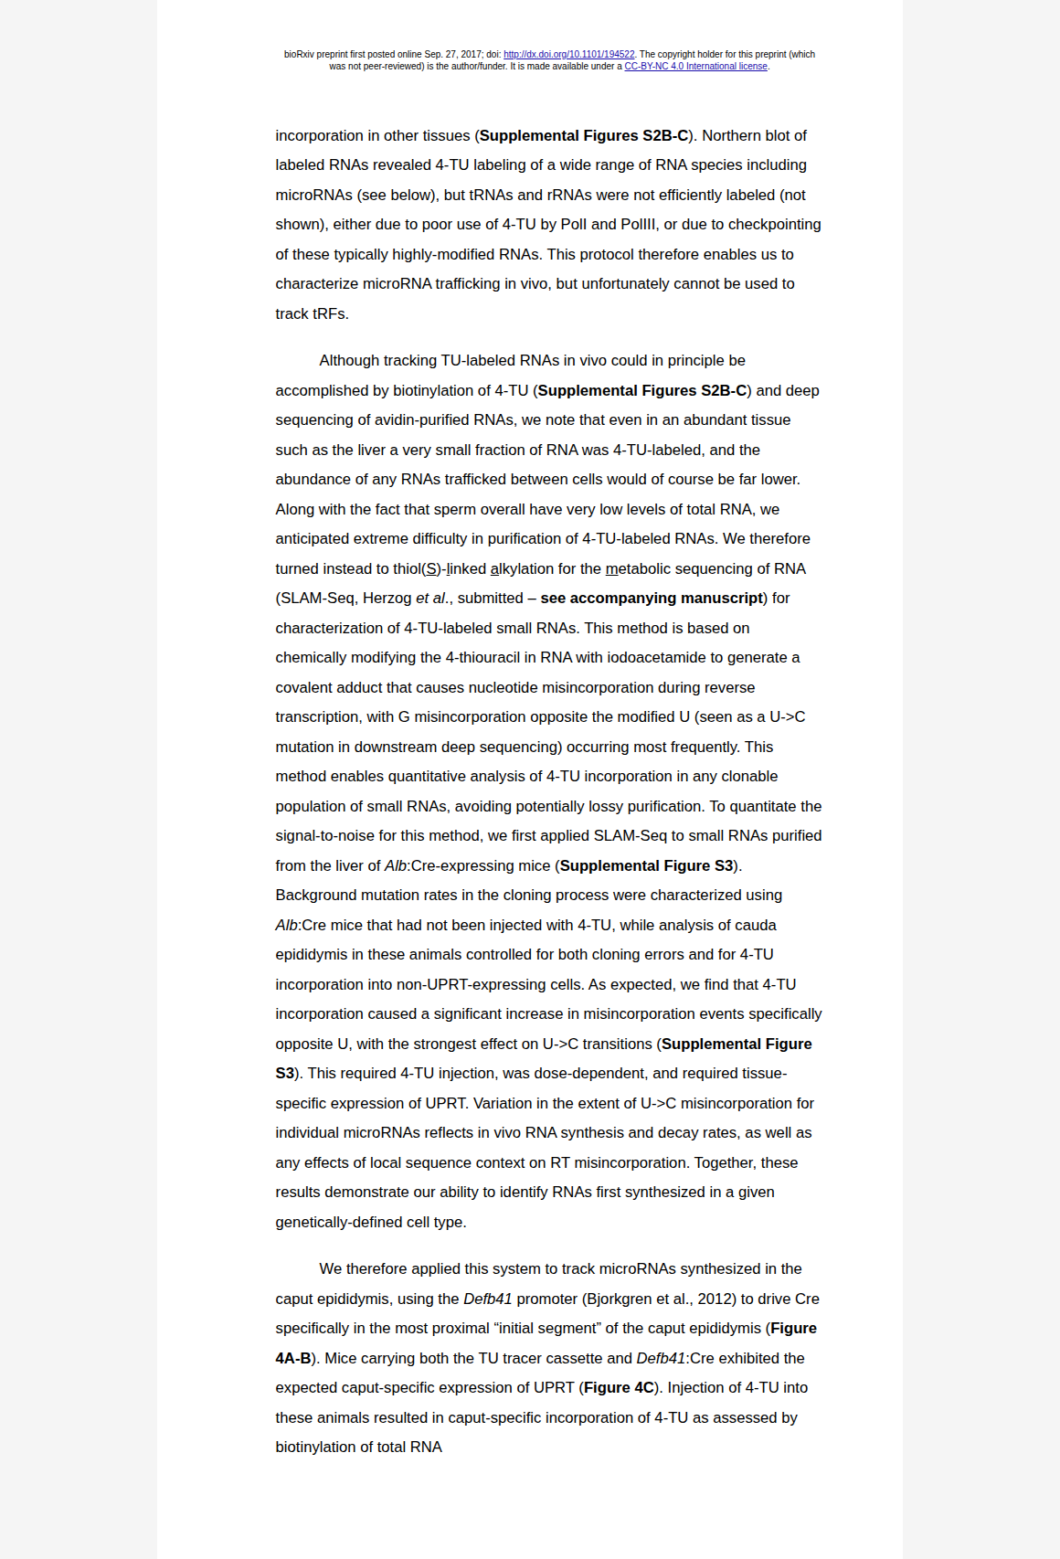bioRxiv preprint first posted online Sep. 27, 2017; doi: http://dx.doi.org/10.1101/194522. The copyright holder for this preprint (which was not peer-reviewed) is the author/funder. It is made available under a CC-BY-NC 4.0 International license.
incorporation in other tissues (Supplemental Figures S2B-C). Northern blot of labeled RNAs revealed 4-TU labeling of a wide range of RNA species including microRNAs (see below), but tRNAs and rRNAs were not efficiently labeled (not shown), either due to poor use of 4-TU by PolI and PolIII, or due to checkpointing of these typically highly-modified RNAs. This protocol therefore enables us to characterize microRNA trafficking in vivo, but unfortunately cannot be used to track tRFs.
Although tracking TU-labeled RNAs in vivo could in principle be accomplished by biotinylation of 4-TU (Supplemental Figures S2B-C) and deep sequencing of avidin-purified RNAs, we note that even in an abundant tissue such as the liver a very small fraction of RNA was 4-TU-labeled, and the abundance of any RNAs trafficked between cells would of course be far lower. Along with the fact that sperm overall have very low levels of total RNA, we anticipated extreme difficulty in purification of 4-TU-labeled RNAs. We therefore turned instead to thiol(S)-linked alkylation for the metabolic sequencing of RNA (SLAM-Seq, Herzog et al., submitted – see accompanying manuscript) for characterization of 4-TU-labeled small RNAs. This method is based on chemically modifying the 4-thiouracil in RNA with iodoacetamide to generate a covalent adduct that causes nucleotide misincorporation during reverse transcription, with G misincorporation opposite the modified U (seen as a U->C mutation in downstream deep sequencing) occurring most frequently. This method enables quantitative analysis of 4-TU incorporation in any clonable population of small RNAs, avoiding potentially lossy purification. To quantitate the signal-to-noise for this method, we first applied SLAM-Seq to small RNAs purified from the liver of Alb:Cre-expressing mice (Supplemental Figure S3). Background mutation rates in the cloning process were characterized using Alb:Cre mice that had not been injected with 4-TU, while analysis of cauda epididymis in these animals controlled for both cloning errors and for 4-TU incorporation into non-UPRT-expressing cells. As expected, we find that 4-TU incorporation caused a significant increase in misincorporation events specifically opposite U, with the strongest effect on U->C transitions (Supplemental Figure S3). This required 4-TU injection, was dose-dependent, and required tissue-specific expression of UPRT. Variation in the extent of U->C misincorporation for individual microRNAs reflects in vivo RNA synthesis and decay rates, as well as any effects of local sequence context on RT misincorporation. Together, these results demonstrate our ability to identify RNAs first synthesized in a given genetically-defined cell type.
We therefore applied this system to track microRNAs synthesized in the caput epididymis, using the Defb41 promoter (Bjorkgren et al., 2012) to drive Cre specifically in the most proximal “initial segment” of the caput epididymis (Figure 4A-B). Mice carrying both the TU tracer cassette and Defb41:Cre exhibited the expected caput-specific expression of UPRT (Figure 4C). Injection of 4-TU into these animals resulted in caput-specific incorporation of 4-TU as assessed by biotinylation of total RNA